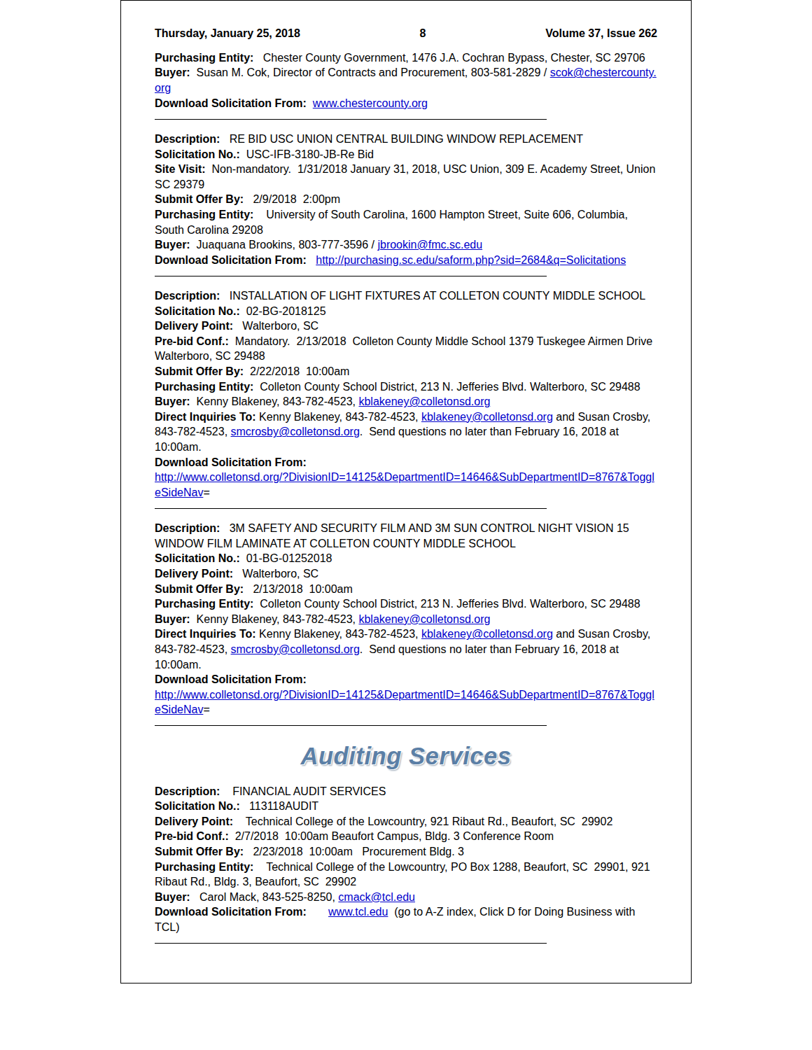Thursday, January 25, 2018
8
Volume 37, Issue 262
Purchasing Entity: Chester County Government, 1476 J.A. Cochran Bypass, Chester, SC 29706
Buyer: Susan M. Cok, Director of Contracts and Procurement, 803-581-2829 / scok@chestercounty.org
Download Solicitation From: www.chestercounty.org
Description: RE BID USC UNION CENTRAL BUILDING WINDOW REPLACEMENT
Solicitation No.: USC-IFB-3180-JB-Re Bid
Site Visit: Non-mandatory. 1/31/2018 January 31, 2018, USC Union, 309 E. Academy Street, Union SC 29379
Submit Offer By: 2/9/2018 2:00pm
Purchasing Entity: University of South Carolina, 1600 Hampton Street, Suite 606, Columbia, South Carolina 29208
Buyer: Juaquana Brookins, 803-777-3596 / jbrookin@fmc.sc.edu
Download Solicitation From: http://purchasing.sc.edu/saform.php?sid=2684&q=Solicitations
Description: INSTALLATION OF LIGHT FIXTURES AT COLLETON COUNTY MIDDLE SCHOOL
Solicitation No.: 02-BG-2018125
Delivery Point: Walterboro, SC
Pre-bid Conf.: Mandatory. 2/13/2018 Colleton County Middle School 1379 Tuskegee Airmen Drive Walterboro, SC 29488
Submit Offer By: 2/22/2018 10:00am
Purchasing Entity: Colleton County School District, 213 N. Jefferies Blvd. Walterboro, SC 29488
Buyer: Kenny Blakeney, 843-782-4523, kblakeney@colletonsd.org
Direct Inquiries To: Kenny Blakeney, 843-782-4523, kblakeney@colletonsd.org and Susan Crosby, 843-782-4523, smcrosby@colletonsd.org. Send questions no later than February 16, 2018 at 10:00am.
Download Solicitation From:
http://www.colletonsd.org/?DivisionID=14125&DepartmentID=14646&SubDepartmentID=8767&ToggleSideNav=
Description: 3M SAFETY AND SECURITY FILM AND 3M SUN CONTROL NIGHT VISION 15 WINDOW FILM LAMINATE AT COLLETON COUNTY MIDDLE SCHOOL
Solicitation No.: 01-BG-01252018
Delivery Point: Walterboro, SC
Submit Offer By: 2/13/2018 10:00am
Purchasing Entity: Colleton County School District, 213 N. Jefferies Blvd. Walterboro, SC 29488
Buyer: Kenny Blakeney, 843-782-4523, kblakeney@colletonsd.org
Direct Inquiries To: Kenny Blakeney, 843-782-4523, kblakeney@colletonsd.org and Susan Crosby, 843-782-4523, smcrosby@colletonsd.org. Send questions no later than February 16, 2018 at 10:00am.
Download Solicitation From:
http://www.colletonsd.org/?DivisionID=14125&DepartmentID=14646&SubDepartmentID=8767&ToggleSideNav=
Auditing Services
Description: FINANCIAL AUDIT SERVICES
Solicitation No.: 113118AUDIT
Delivery Point: Technical College of the Lowcountry, 921 Ribaut Rd., Beaufort, SC 29902
Pre-bid Conf.: 2/7/2018 10:00am Beaufort Campus, Bldg. 3 Conference Room
Submit Offer By: 2/23/2018 10:00am Procurement Bldg. 3
Purchasing Entity: Technical College of the Lowcountry, PO Box 1288, Beaufort, SC 29901, 921 Ribaut Rd., Bldg. 3, Beaufort, SC 29902
Buyer: Carol Mack, 843-525-8250, cmack@tcl.edu
Download Solicitation From: www.tcl.edu (go to A-Z index, Click D for Doing Business with TCL)